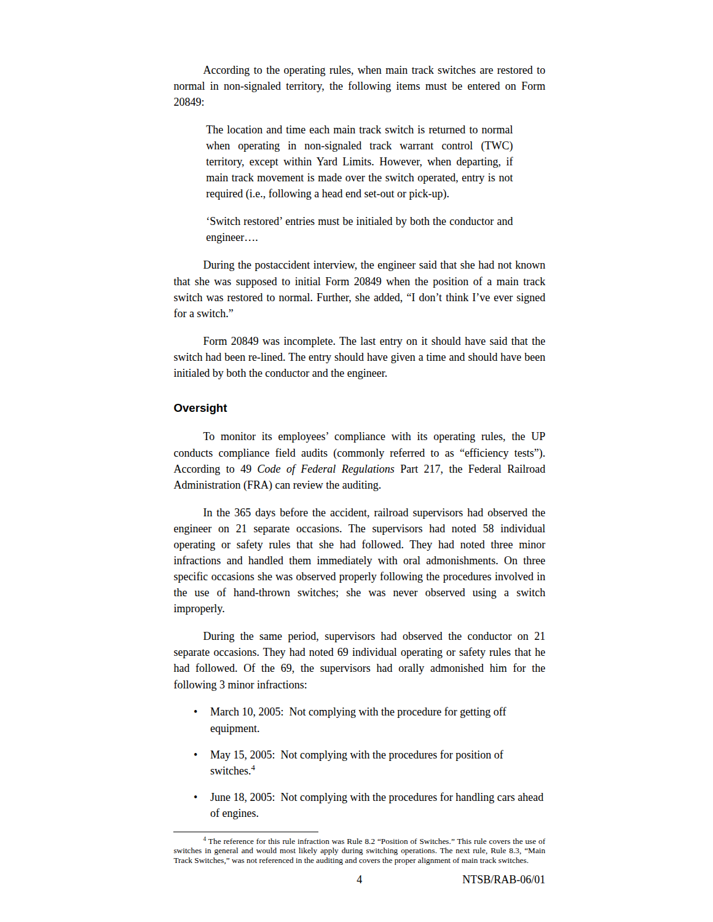According to the operating rules, when main track switches are restored to normal in non-signaled territory, the following items must be entered on Form 20849:
The location and time each main track switch is returned to normal when operating in non-signaled track warrant control (TWC) territory, except within Yard Limits. However, when departing, if main track movement is made over the switch operated, entry is not required (i.e., following a head end set-out or pick-up).
‘Switch restored’ entries must be initialed by both the conductor and engineer….
During the postaccident interview, the engineer said that she had not known that she was supposed to initial Form 20849 when the position of a main track switch was restored to normal. Further, she added, “I don’t think I’ve ever signed for a switch.”
Form 20849 was incomplete. The last entry on it should have said that the switch had been re-lined. The entry should have given a time and should have been initialed by both the conductor and the engineer.
Oversight
To monitor its employees’ compliance with its operating rules, the UP conducts compliance field audits (commonly referred to as “efficiency tests”). According to 49 Code of Federal Regulations Part 217, the Federal Railroad Administration (FRA) can review the auditing.
In the 365 days before the accident, railroad supervisors had observed the engineer on 21 separate occasions. The supervisors had noted 58 individual operating or safety rules that she had followed. They had noted three minor infractions and handled them immediately with oral admonishments. On three specific occasions she was observed properly following the procedures involved in the use of hand-thrown switches; she was never observed using a switch improperly.
During the same period, supervisors had observed the conductor on 21 separate occasions. They had noted 69 individual operating or safety rules that he had followed. Of the 69, the supervisors had orally admonished him for the following 3 minor infractions:
March 10, 2005: Not complying with the procedure for getting off equipment.
May 15, 2005: Not complying with the procedures for position of switches.4
June 18, 2005: Not complying with the procedures for handling cars ahead of engines.
4 The reference for this rule infraction was Rule 8.2 “Position of Switches.” This rule covers the use of switches in general and would most likely apply during switching operations. The next rule, Rule 8.3, “Main Track Switches,” was not referenced in the auditing and covers the proper alignment of main track switches.
4 NTSB/RAB-06/01